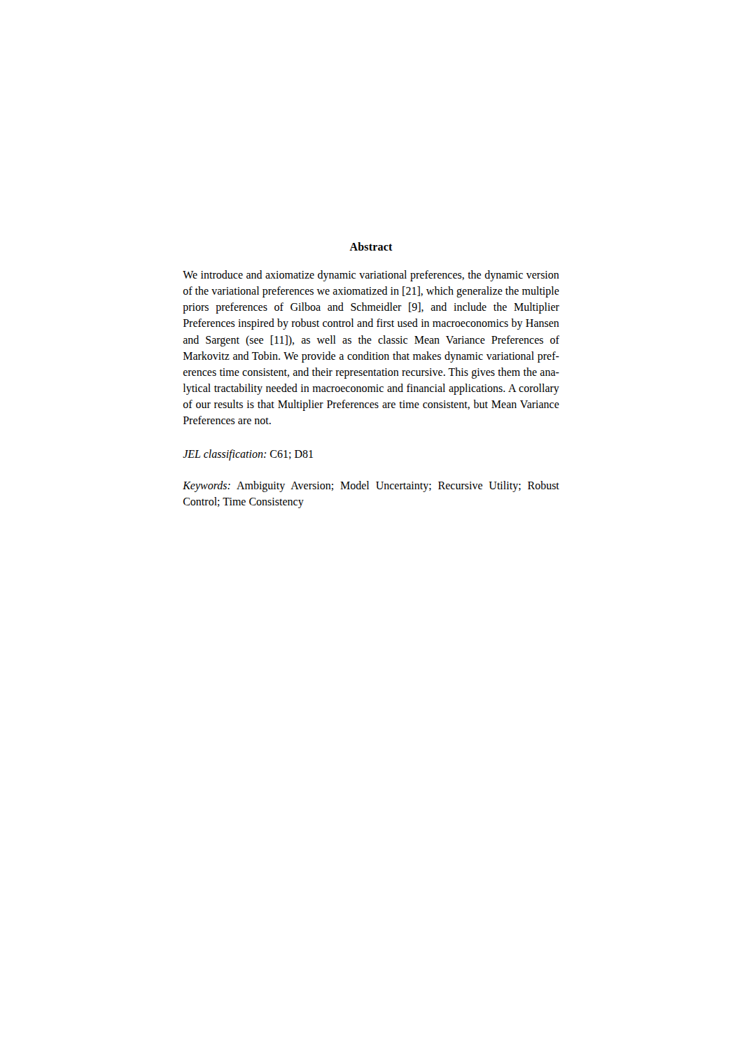Abstract
We introduce and axiomatize dynamic variational preferences, the dynamic version of the variational preferences we axiomatized in [21], which generalize the multiple priors preferences of Gilboa and Schmeidler [9], and include the Multiplier Preferences inspired by robust control and first used in macroeconomics by Hansen and Sargent (see [11]), as well as the classic Mean Variance Preferences of Markovitz and Tobin. We provide a condition that makes dynamic variational preferences time consistent, and their representation recursive. This gives them the analytical tractability needed in macroeconomic and financial applications. A corollary of our results is that Multiplier Preferences are time consistent, but Mean Variance Preferences are not.
JEL classification: C61; D81
Keywords: Ambiguity Aversion; Model Uncertainty; Recursive Utility; Robust Control; Time Consistency